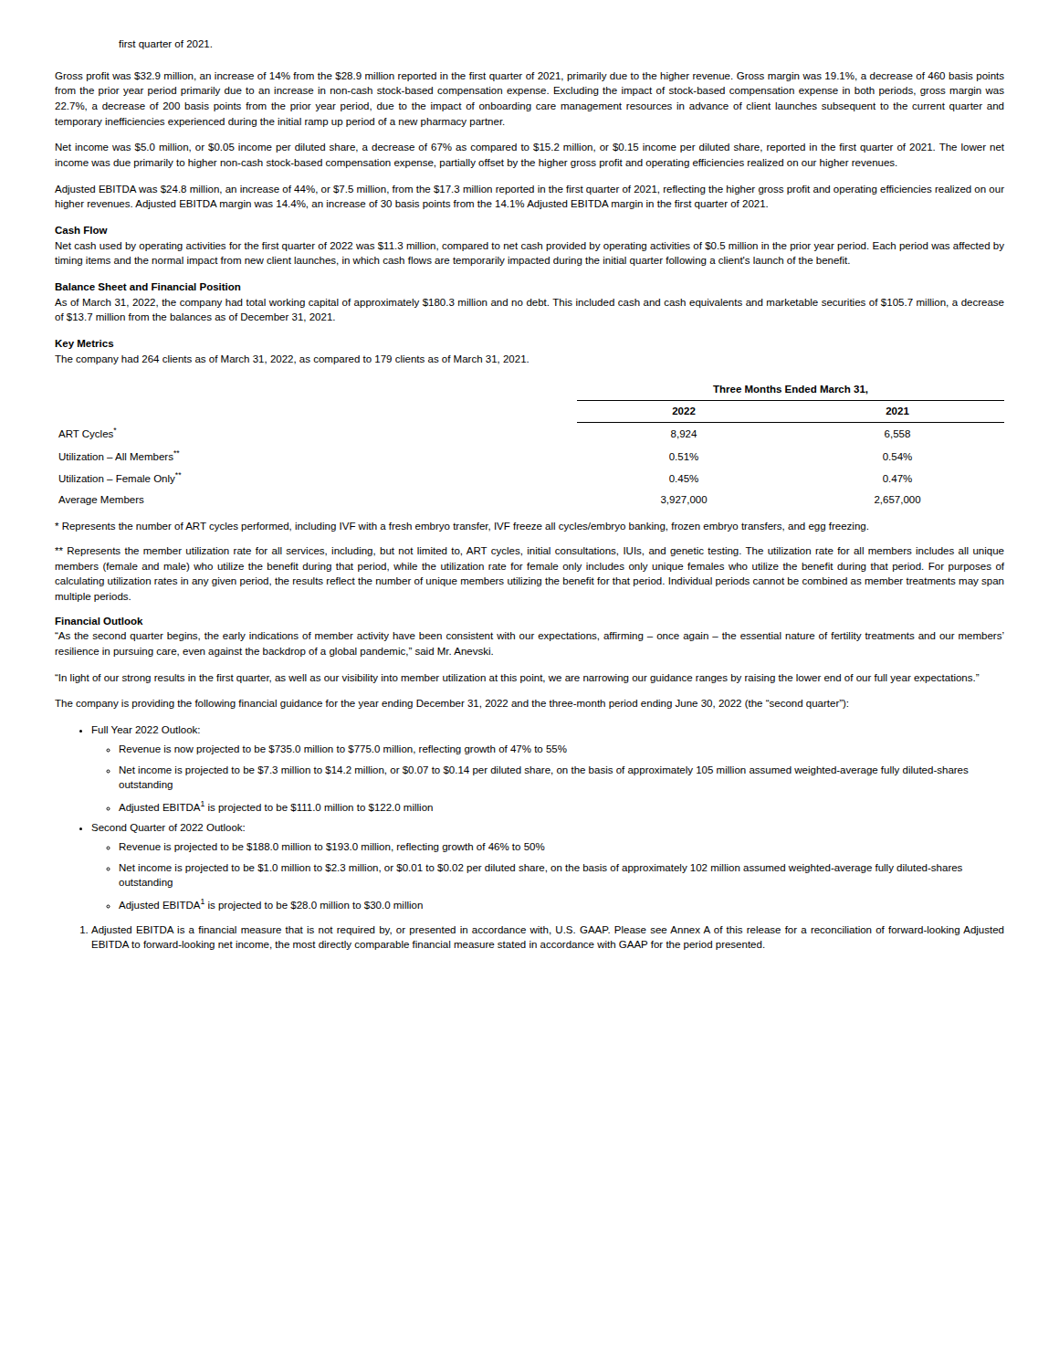first quarter of 2021.
Gross profit was $32.9 million, an increase of 14% from the $28.9 million reported in the first quarter of 2021, primarily due to the higher revenue. Gross margin was 19.1%, a decrease of 460 basis points from the prior year period primarily due to an increase in non-cash stock-based compensation expense. Excluding the impact of stock-based compensation expense in both periods, gross margin was 22.7%, a decrease of 200 basis points from the prior year period, due to the impact of onboarding care management resources in advance of client launches subsequent to the current quarter and temporary inefficiencies experienced during the initial ramp up period of a new pharmacy partner.
Net income was $5.0 million, or $0.05 income per diluted share, a decrease of 67% as compared to $15.2 million, or $0.15 income per diluted share, reported in the first quarter of 2021. The lower net income was due primarily to higher non-cash stock-based compensation expense, partially offset by the higher gross profit and operating efficiencies realized on our higher revenues.
Adjusted EBITDA was $24.8 million, an increase of 44%, or $7.5 million, from the $17.3 million reported in the first quarter of 2021, reflecting the higher gross profit and operating efficiencies realized on our higher revenues. Adjusted EBITDA margin was 14.4%, an increase of 30 basis points from the 14.1% Adjusted EBITDA margin in the first quarter of 2021.
Cash Flow
Net cash used by operating activities for the first quarter of 2022 was $11.3 million, compared to net cash provided by operating activities of $0.5 million in the prior year period. Each period was affected by timing items and the normal impact from new client launches, in which cash flows are temporarily impacted during the initial quarter following a client's launch of the benefit.
Balance Sheet and Financial Position
As of March 31, 2022, the company had total working capital of approximately $180.3 million and no debt. This included cash and cash equivalents and marketable securities of $105.7 million, a decrease of $13.7 million from the balances as of December 31, 2021.
Key Metrics
The company had 264 clients as of March 31, 2022, as compared to 179 clients as of March 31, 2021.
| | Three Months Ended March 31, |
| | 2022 | 2021 |
| ART Cycles * | 8,924 | 6,558 |
| Utilization – All Members ** | 0.51% | 0.54% |
| Utilization – Female Only ** | 0.45% | 0.47% |
| Average Members | 3,927,000 | 2,657,000 |
* Represents the number of ART cycles performed, including IVF with a fresh embryo transfer, IVF freeze all cycles/embryo banking, frozen embryo transfers, and egg freezing.
** Represents the member utilization rate for all services, including, but not limited to, ART cycles, initial consultations, IUIs, and genetic testing. The utilization rate for all members includes all unique members (female and male) who utilize the benefit during that period, while the utilization rate for female only includes only unique females who utilize the benefit during that period. For purposes of calculating utilization rates in any given period, the results reflect the number of unique members utilizing the benefit for that period. Individual periods cannot be combined as member treatments may span multiple periods.
Financial Outlook
“As the second quarter begins, the early indications of member activity have been consistent with our expectations, affirming – once again – the essential nature of fertility treatments and our members’ resilience in pursuing care, even against the backdrop of a global pandemic,” said Mr. Anevski.
“In light of our strong results in the first quarter, as well as our visibility into member utilization at this point, we are narrowing our guidance ranges by raising the lower end of our full year expectations.”
The company is providing the following financial guidance for the year ending December 31, 2022 and the three-month period ending June 30, 2022 (the “second quarter”):
Full Year 2022 Outlook:
Revenue is now projected to be $735.0 million to $775.0 million, reflecting growth of 47% to 55%
Net income is projected to be $7.3 million to $14.2 million, or $0.07 to $0.14 per diluted share, on the basis of approximately 105 million assumed weighted-average fully diluted-shares outstanding
Adjusted EBITDA1 is projected to be $111.0 million to $122.0 million
Second Quarter of 2022 Outlook:
Revenue is projected to be $188.0 million to $193.0 million, reflecting growth of 46% to 50%
Net income is projected to be $1.0 million to $2.3 million, or $0.01 to $0.02 per diluted share, on the basis of approximately 102 million assumed weighted-average fully diluted-shares outstanding
Adjusted EBITDA1 is projected to be $28.0 million to $30.0 million
Adjusted EBITDA is a financial measure that is not required by, or presented in accordance with, U.S. GAAP. Please see Annex A of this release for a reconciliation of forward-looking Adjusted EBITDA to forward-looking net income, the most directly comparable financial measure stated in accordance with GAAP for the period presented.